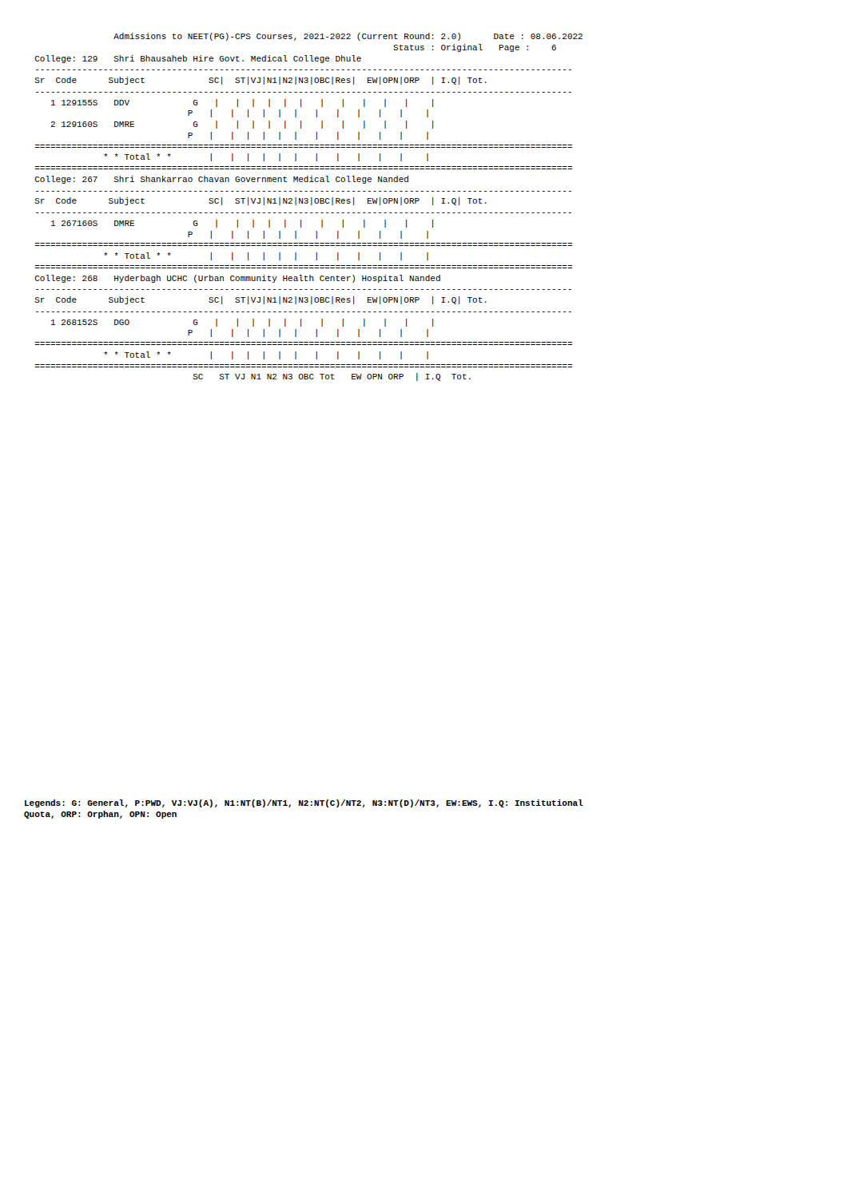Admissions to NEET(PG)-CPS Courses, 2021-2022 (Current Round: 2.0)      Date : 08.06.2022
                                                                      Status : Original   Page :    6
  College: 129   Shri Bhausaheb Hire Govt. Medical College Dhule
  ------------------------------------------------------------------------------------------------------
  Sr  Code      Subject            SC|  ST|VJ|N1|N2|N3|OBC|Res|  EW|OPN|ORP  | I.Q| Tot.
  ------------------------------------------------------------------------------------------------------
     1 129155S   DDV            G   |   |  |  |  |  |   |   |   |   |   |    |
                               P   |   |  |  |  |  |   |   |   |   |   |    |
     2 129160S   DMRE           G   |   |  |  |  |  |   |   |   |   |   |    |
                               P   |   |  |  |  |  |   |   |   |   |   |    |
  ======================================================================================================
               * * Total * *       |   |  |  |  |  |   |   |   |   |   |    |
  ======================================================================================================
  College: 267   Shri Shankarrao Chavan Government Medical College Nanded
  ------------------------------------------------------------------------------------------------------
  Sr  Code      Subject            SC|  ST|VJ|N1|N2|N3|OBC|Res|  EW|OPN|ORP  | I.Q| Tot.
  ------------------------------------------------------------------------------------------------------
     1 267160S   DMRE           G   |   |  |  |  |  |   |   |   |   |   |    |
                               P   |   |  |  |  |  |   |   |   |   |   |    |
  ======================================================================================================
               * * Total * *       |   |  |  |  |  |   |   |   |   |   |    |
  ======================================================================================================
  College: 268   Hyderbagh UCHC (Urban Community Health Center) Hospital Nanded
  ------------------------------------------------------------------------------------------------------
  Sr  Code      Subject            SC|  ST|VJ|N1|N2|N3|OBC|Res|  EW|OPN|ORP  | I.Q| Tot.
  ------------------------------------------------------------------------------------------------------
     1 268152S   DGO            G   |   |  |  |  |  |   |   |   |   |   |    |
                               P   |   |  |  |  |  |   |   |   |   |   |    |
  ======================================================================================================
               * * Total * *       |   |  |  |  |  |   |   |   |   |   |    |
  ======================================================================================================
                                SC   ST VJ N1 N2 N3 OBC Tot   EW OPN ORP  | I.Q  Tot.
Legends: G: General, P:PWD, VJ:VJ(A), N1:NT(B)/NT1, N2:NT(C)/NT2, N3:NT(D)/NT3, EW:EWS, I.Q: Institutional
Quota, ORP: Orphan, OPN: Open